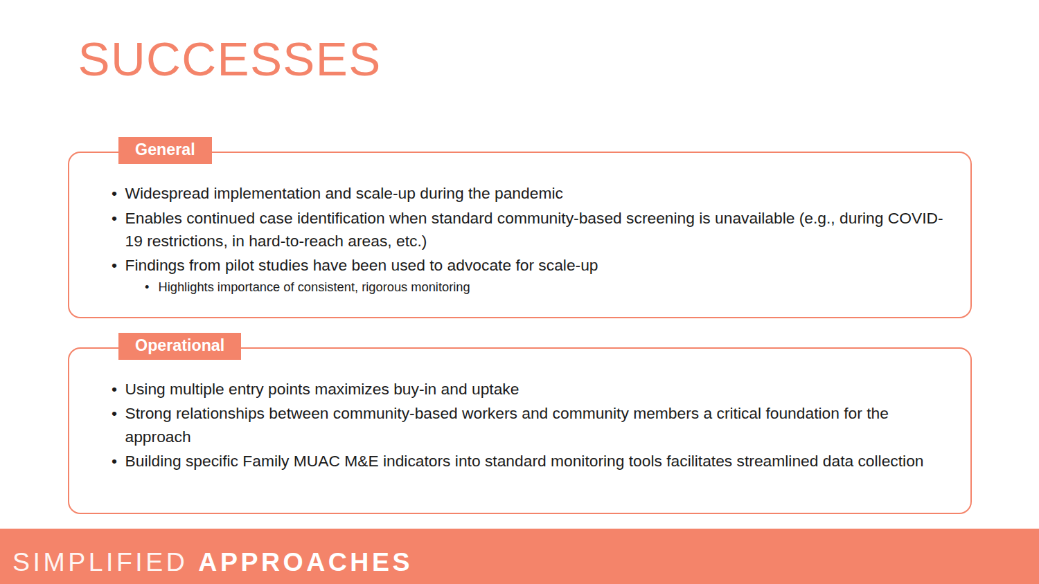SUCCESSES
General
Widespread implementation and scale-up during the pandemic
Enables continued case identification when standard community-based screening is unavailable (e.g., during COVID-19 restrictions, in hard-to-reach areas, etc.)
Findings from pilot studies have been used to advocate for scale-up
Highlights importance of consistent, rigorous monitoring
Operational
Using multiple entry points maximizes buy-in and uptake
Strong relationships between community-based workers and community members a critical foundation for the approach
Building specific Family MUAC M&E indicators into standard monitoring tools facilitates streamlined data collection
SIMPLIFIED APPROACHES